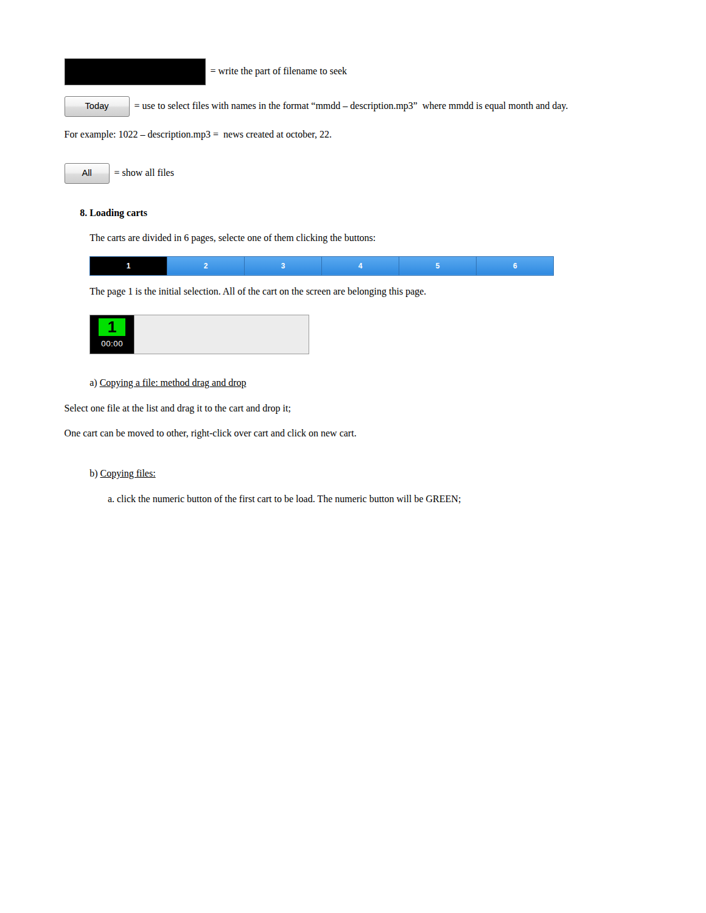= write the part of filename to seek
Today = use to select files with names in the format “mmdd – description.mp3” where mmdd is equal month and day.
For example: 1022 – description.mp3 = news created at october, 22.
All = show all files
Loading carts
The carts are divided in 6 pages, selecte one of them clicking the buttons:
1
2
3
4
5
6
The page 1 is the initial selection. All of the cart on the screen are belonging this page.
1 00:00
a) Copying a file: method drag and drop
Select one file at the list and drag it to the cart and drop it;
One cart can be moved to other, right-click over cart and click on new cart.
b) Copying files:
click the numeric button of the first cart to be load. The numeric button will be GREEN;